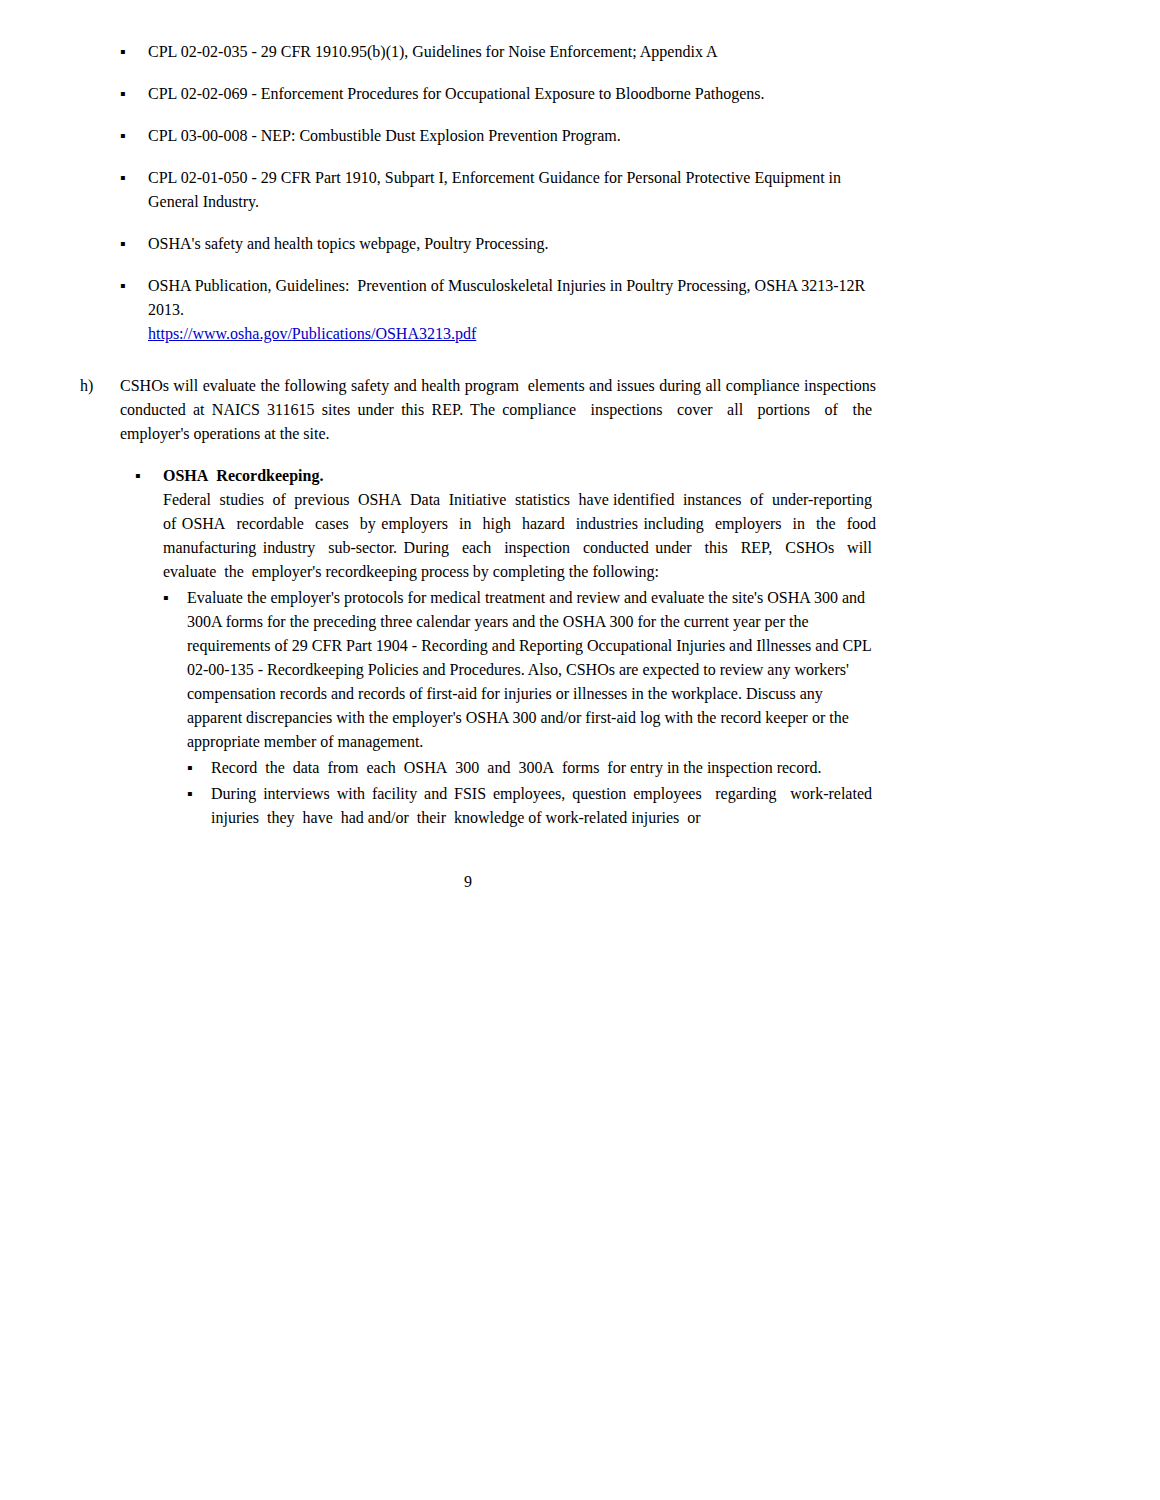CPL 02-02-035 - 29 CFR 1910.95(b)(1), Guidelines for Noise Enforcement; Appendix A
CPL 02-02-069 - Enforcement Procedures for Occupational Exposure to Bloodborne Pathogens.
CPL 03-00-008 - NEP: Combustible Dust Explosion Prevention Program.
CPL 02-01-050 - 29 CFR Part 1910, Subpart I, Enforcement Guidance for Personal Protective Equipment in General Industry.
OSHA's safety and health topics webpage, Poultry Processing.
OSHA Publication, Guidelines: Prevention of Musculoskeletal Injuries in Poultry Processing, OSHA 3213-12R 2013.
https://www.osha.gov/Publications/OSHA3213.pdf
h)
CSHOs will evaluate the following safety and health program elements and issues during all compliance inspections conducted at NAICS 311615 sites under this REP. The compliance inspections cover all portions of the employer's operations at the site.
OSHA Recordkeeping.
Federal studies of previous OSHA Data Initiative statistics have identified instances of under-reporting of OSHA recordable cases by employers in high hazard industries including employers in the food manufacturing industry sub-sector. During each inspection conducted under this REP, CSHOs will evaluate the employer's recordkeeping process by completing the following:
Evaluate the employer's protocols for medical treatment and review and evaluate the site's OSHA 300 and 300A forms for the preceding three calendar years and the OSHA 300 for the current year per the requirements of 29 CFR Part 1904 - Recording and Reporting Occupational Injuries and Illnesses and CPL 02-00-135 - Recordkeeping Policies and Procedures. Also, CSHOs are expected to review any workers' compensation records and records of first-aid for injuries or illnesses in the workplace. Discuss any apparent discrepancies with the employer's OSHA 300 and/or first-aid log with the record keeper or the appropriate member of management.
Record the data from each OSHA 300 and 300A forms for entry in the inspection record.
During interviews with facility and FSIS employees, question employees regarding work-related injuries they have had and/or their knowledge of work-related injuries or
9